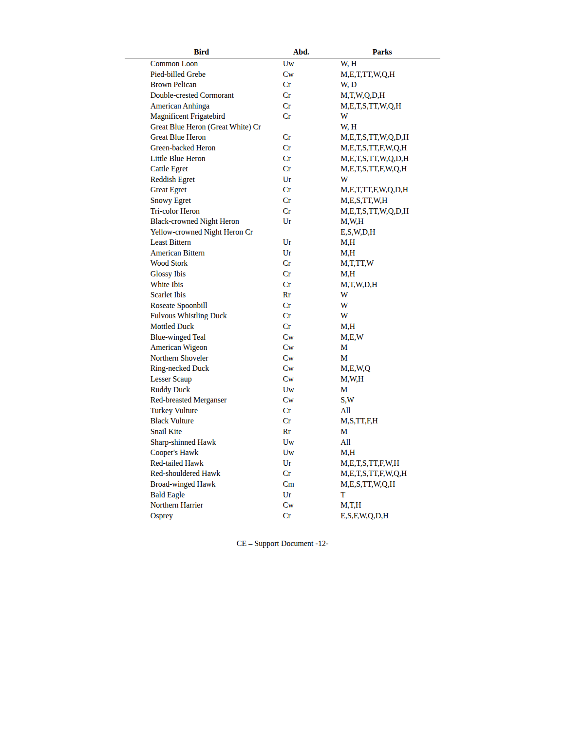| Bird | Abd. | Parks |
| --- | --- | --- |
| Common Loon | Uw | W, H |
| Pied-billed Grebe | Cw | M,E,T,TT,W,Q,H |
| Brown Pelican | Cr | W, D |
| Double-crested Cormorant | Cr | M,T,W,Q,D,H |
| American Anhinga | Cr | M,E,T,S,TT,W,Q,H |
| Magnificent Frigatebird | Cr | W |
| Great Blue Heron (Great White) Cr | | W, H |
| Great Blue Heron | Cr | M,E,T,S,TT,W,Q,D,H |
| Green-backed Heron | Cr | M,E,T,S,TT,F,W,Q,H |
| Little Blue Heron | Cr | M,E,T,S,TT,W,Q,D,H |
| Cattle Egret | Cr | M,E,T,S,TT,F,W,Q,H |
| Reddish Egret | Ur | W |
| Great Egret | Cr | M,E,T,TT,F,W,Q,D,H |
| Snowy Egret | Cr | M,E,S,TT,W,H |
| Tri-color Heron | Cr | M,E,T,S,TT,W,Q,D,H |
| Black-crowned Night Heron | Ur | M,W,H |
| Yellow-crowned Night Heron Cr | | E,S,W,D,H |
| Least Bittern | Ur | M,H |
| American Bittern | Ur | M,H |
| Wood Stork | Cr | M,T,TT,W |
| Glossy Ibis | Cr | M,H |
| White Ibis | Cr | M,T,W,D,H |
| Scarlet Ibis | Rr | W |
| Roseate Spoonbill | Cr | W |
| Fulvous Whistling Duck | Cr | W |
| Mottled Duck | Cr | M,H |
| Blue-winged Teal | Cw | M,E,W |
| American Wigeon | Cw | M |
| Northern Shoveler | Cw | M |
| Ring-necked Duck | Cw | M,E,W,Q |
| Lesser Scaup | Cw | M,W,H |
| Ruddy Duck | Uw | M |
| Red-breasted Merganser | Cw | S,W |
| Turkey Vulture | Cr | All |
| Black Vulture | Cr | M,S,TT,F,H |
| Snail Kite | Rr | M |
| Sharp-shinned Hawk | Uw | All |
| Cooper's Hawk | Uw | M,H |
| Red-tailed Hawk | Ur | M,E,T,S,TT,F,W,H |
| Red-shouldered Hawk | Cr | M,E,T,S,TT,F,W,Q,H |
| Broad-winged Hawk | Cm | M,E,S,TT,W,Q,H |
| Bald Eagle | Ur | T |
| Northern Harrier | Cw | M,T,H |
| Osprey | Cr | E,S,F,W,Q,D,H |
CE – Support Document -12-